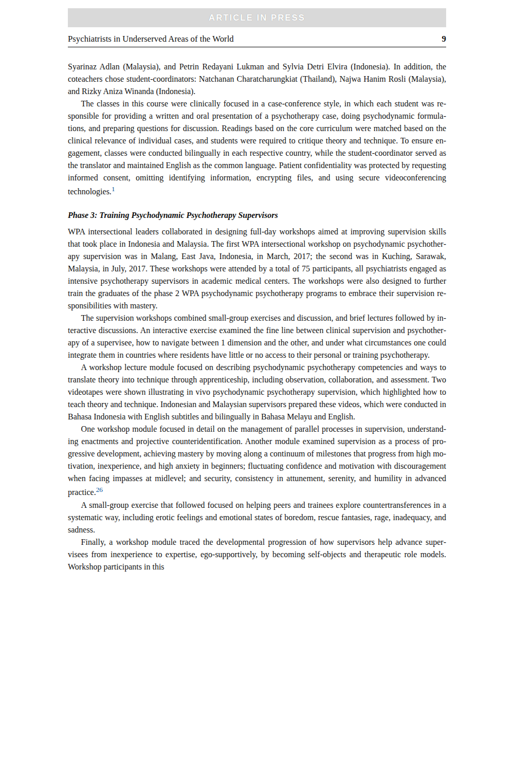ARTICLE IN PRESS
Psychiatrists in Underserved Areas of the World 9
Syarinaz Adlan (Malaysia), and Petrin Redayani Lukman and Sylvia Detri Elvira (Indonesia). In addition, the coteachers chose student-coordinators: Natchanan Charatcharungkiat (Thailand), Najwa Hanim Rosli (Malaysia), and Rizky Aniza Winanda (Indonesia).
The classes in this course were clinically focused in a case-conference style, in which each student was responsible for providing a written and oral presentation of a psychotherapy case, doing psychodynamic formulations, and preparing questions for discussion. Readings based on the core curriculum were matched based on the clinical relevance of individual cases, and students were required to critique theory and technique. To ensure engagement, classes were conducted bilingually in each respective country, while the student-coordinator served as the translator and maintained English as the common language. Patient confidentiality was protected by requesting informed consent, omitting identifying information, encrypting files, and using secure videoconferencing technologies.1
Phase 3: Training Psychodynamic Psychotherapy Supervisors
WPA intersectional leaders collaborated in designing full-day workshops aimed at improving supervision skills that took place in Indonesia and Malaysia. The first WPA intersectional workshop on psychodynamic psychotherapy supervision was in Malang, East Java, Indonesia, in March, 2017; the second was in Kuching, Sarawak, Malaysia, in July, 2017. These workshops were attended by a total of 75 participants, all psychiatrists engaged as intensive psychotherapy supervisors in academic medical centers. The workshops were also designed to further train the graduates of the phase 2 WPA psychodynamic psychotherapy programs to embrace their supervision responsibilities with mastery.
The supervision workshops combined small-group exercises and discussion, and brief lectures followed by interactive discussions. An interactive exercise examined the fine line between clinical supervision and psychotherapy of a supervisee, how to navigate between 1 dimension and the other, and under what circumstances one could integrate them in countries where residents have little or no access to their personal or training psychotherapy.
A workshop lecture module focused on describing psychodynamic psychotherapy competencies and ways to translate theory into technique through apprenticeship, including observation, collaboration, and assessment. Two videotapes were shown illustrating in vivo psychodynamic psychotherapy supervision, which highlighted how to teach theory and technique. Indonesian and Malaysian supervisors prepared these videos, which were conducted in Bahasa Indonesia with English subtitles and bilingually in Bahasa Melayu and English.
One workshop module focused in detail on the management of parallel processes in supervision, understanding enactments and projective counteridentification. Another module examined supervision as a process of progressive development, achieving mastery by moving along a continuum of milestones that progress from high motivation, inexperience, and high anxiety in beginners; fluctuating confidence and motivation with discouragement when facing impasses at midlevel; and security, consistency in attunement, serenity, and humility in advanced practice.26
A small-group exercise that followed focused on helping peers and trainees explore countertransferences in a systematic way, including erotic feelings and emotional states of boredom, rescue fantasies, rage, inadequacy, and sadness.
Finally, a workshop module traced the developmental progression of how supervisors help advance supervisees from inexperience to expertise, ego-supportively, by becoming self-objects and therapeutic role models. Workshop participants in this